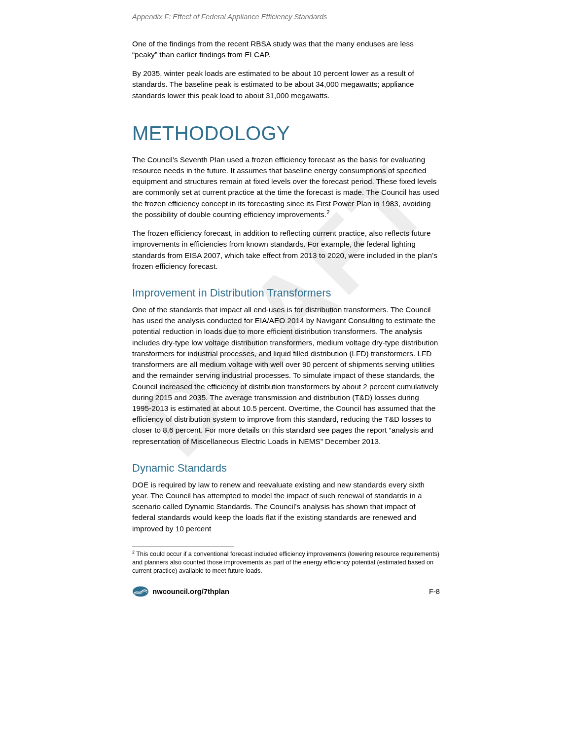DRAFT
Appendix F: Effect of Federal Appliance Efficiency Standards
One of the findings from the recent RBSA study was that the many enduses are less “peaky” than earlier findings from ELCAP.
By 2035, winter peak loads are estimated to be about 10 percent lower as a result of standards. The baseline peak is estimated to be about 34,000 megawatts; appliance standards lower this peak load to about 31,000 megawatts.
METHODOLOGY
The Council’s Seventh Plan used a frozen efficiency forecast as the basis for evaluating resource needs in the future. It assumes that baseline energy consumptions of specified equipment and structures remain at fixed levels over the forecast period. These fixed levels are commonly set at current practice at the time the forecast is made. The Council has used the frozen efficiency concept in its forecasting since its First Power Plan in 1983, avoiding the possibility of double counting efficiency improvements.2
The frozen efficiency forecast, in addition to reflecting current practice, also reflects future improvements in efficiencies from known standards. For example, the federal lighting standards from EISA 2007, which take effect from 2013 to 2020, were included in the plan’s frozen efficiency forecast.
Improvement in Distribution Transformers
One of the standards that impact all end-uses is for distribution transformers. The Council has used the analysis conducted for EIA/AEO 2014 by Navigant Consulting to estimate the potential reduction in loads due to more efficient distribution transformers. The analysis includes dry-type low voltage distribution transformers, medium voltage dry-type distribution transformers for industrial processes, and liquid filled distribution (LFD) transformers. LFD transformers are all medium voltage with well over 90 percent of shipments serving utilities and the remainder serving industrial processes. To simulate impact of these standards, the Council increased the efficiency of distribution transformers by about 2 percent cumulatively during 2015 and 2035. The average transmission and distribution (T&D) losses during 1995-2013 is estimated at about 10.5 percent. Overtime, the Council has assumed that the efficiency of distribution system to improve from this standard, reducing the T&D losses to closer to 8.6 percent. For more details on this standard see pages the report “analysis and representation of Miscellaneous Electric Loads in NEMS” December 2013.
Dynamic Standards
DOE is required by law to renew and reevaluate existing and new standards every sixth year. The Council has attempted to model the impact of such renewal of standards in a scenario called Dynamic Standards. The Council’s analysis has shown that impact of federal standards would keep the loads flat if the existing standards are renewed and improved by 10 percent
2 This could occur if a conventional forecast included efficiency improvements (lowering resource requirements) and planners also counted those improvements as part of the energy efficiency potential (estimated based on current practice) available to meet future loads.
nwcouncil.org/7thplan
F-8